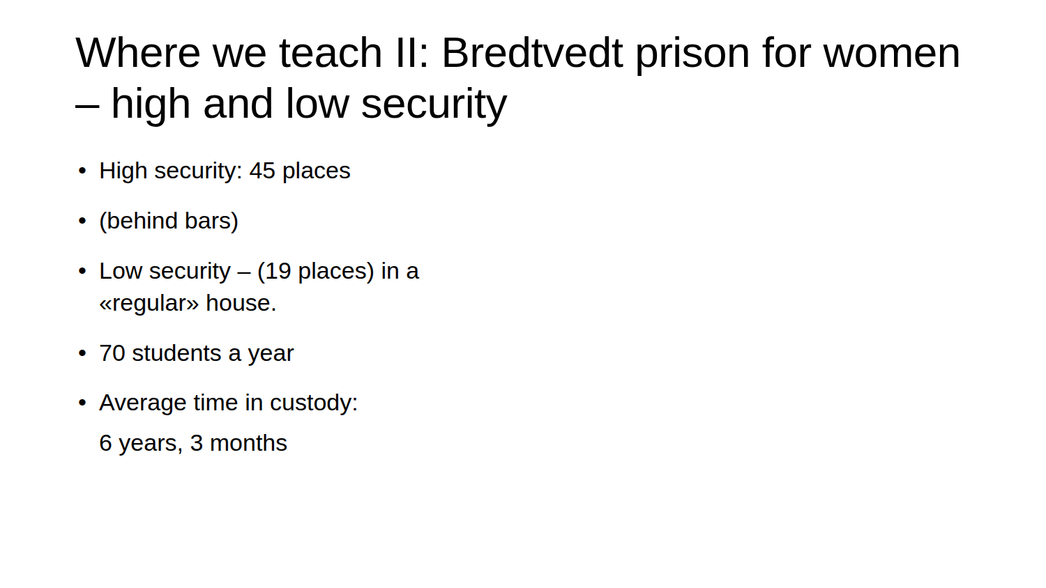Where we teach II: Bredtvedt prison for women – high and low security
High security: 45 places
(behind bars)
Low security – (19 places) in a «regular» house.
70 students a year
Average time in custody:
6 years, 3 months